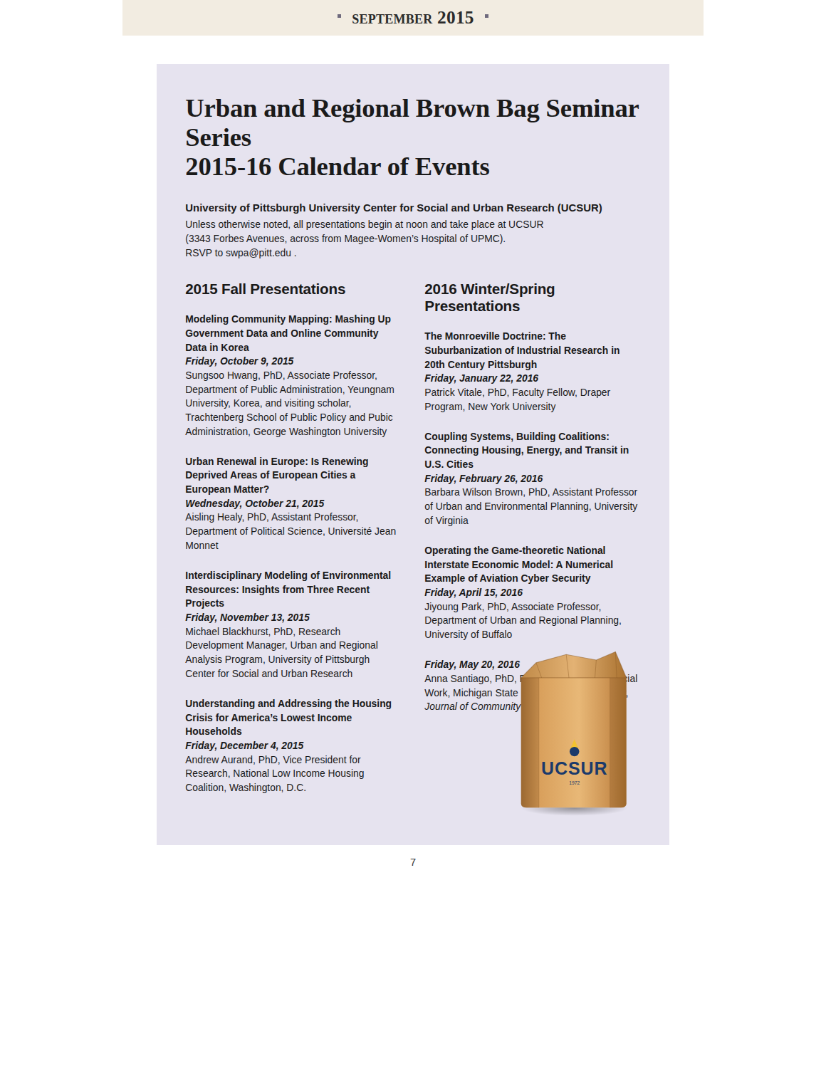September 2015
Urban and Regional Brown Bag Seminar Series
2015-16 Calendar of Events
University of Pittsburgh University Center for Social and Urban Research (UCSUR)
Unless otherwise noted, all presentations begin at noon and take place at UCSUR
(3343 Forbes Avenues, across from Magee-Women’s Hospital of UPMC).
RSVP to swpa@pitt.edu .
2015 Fall Presentations
Modeling Community Mapping: Mashing Up Government Data and Online Community Data in Korea Friday, October 9, 2015 Sungsoo Hwang, PhD, Associate Professor, Department of Public Administration, Yeungnam University, Korea, and visiting scholar, Trachtenberg School of Public Policy and Pubic Administration, George Washington University
Urban Renewal in Europe: Is Renewing Deprived Areas of European Cities a European Matter? Wednesday, October 21, 2015 Aisling Healy, PhD, Assistant Professor, Department of Political Science, Université Jean Monnet
Interdisciplinary Modeling of Environmental Resources: Insights from Three Recent Projects Friday, November 13, 2015 Michael Blackhurst, PhD, Research Development Manager, Urban and Regional Analysis Program, University of Pittsburgh Center for Social and Urban Research
Understanding and Addressing the Housing Crisis for America’s Lowest Income Households Friday, December 4, 2015 Andrew Aurand, PhD, Vice President for Research, National Low Income Housing Coalition, Washington, D.C.
2016 Winter/Spring Presentations
The Monroeville Doctrine: The Suburbanization of Industrial Research in 20th Century Pittsburgh Friday, January 22, 2016 Patrick Vitale, PhD, Faculty Fellow, Draper Program, New York University
Coupling Systems, Building Coalitions: Connecting Housing, Energy, and Transit in U.S. Cities Friday, February 26, 2016 Barbara Wilson Brown, PhD, Assistant Professor of Urban and Environmental Planning, University of Virginia
Operating the Game-theoretic National Interstate Economic Model: A Numerical Example of Aviation Cyber Security Friday, April 15, 2016 Jiyoung Park, PhD, Associate Professor, Department of Urban and Regional Planning, University of Buffalo
Friday, May 20, 2016 Anna Santiago, PhD, Professor, School of Social Work, Michigan State University, Senior Editor, Journal of Community Practice
UCSUR 1972
7